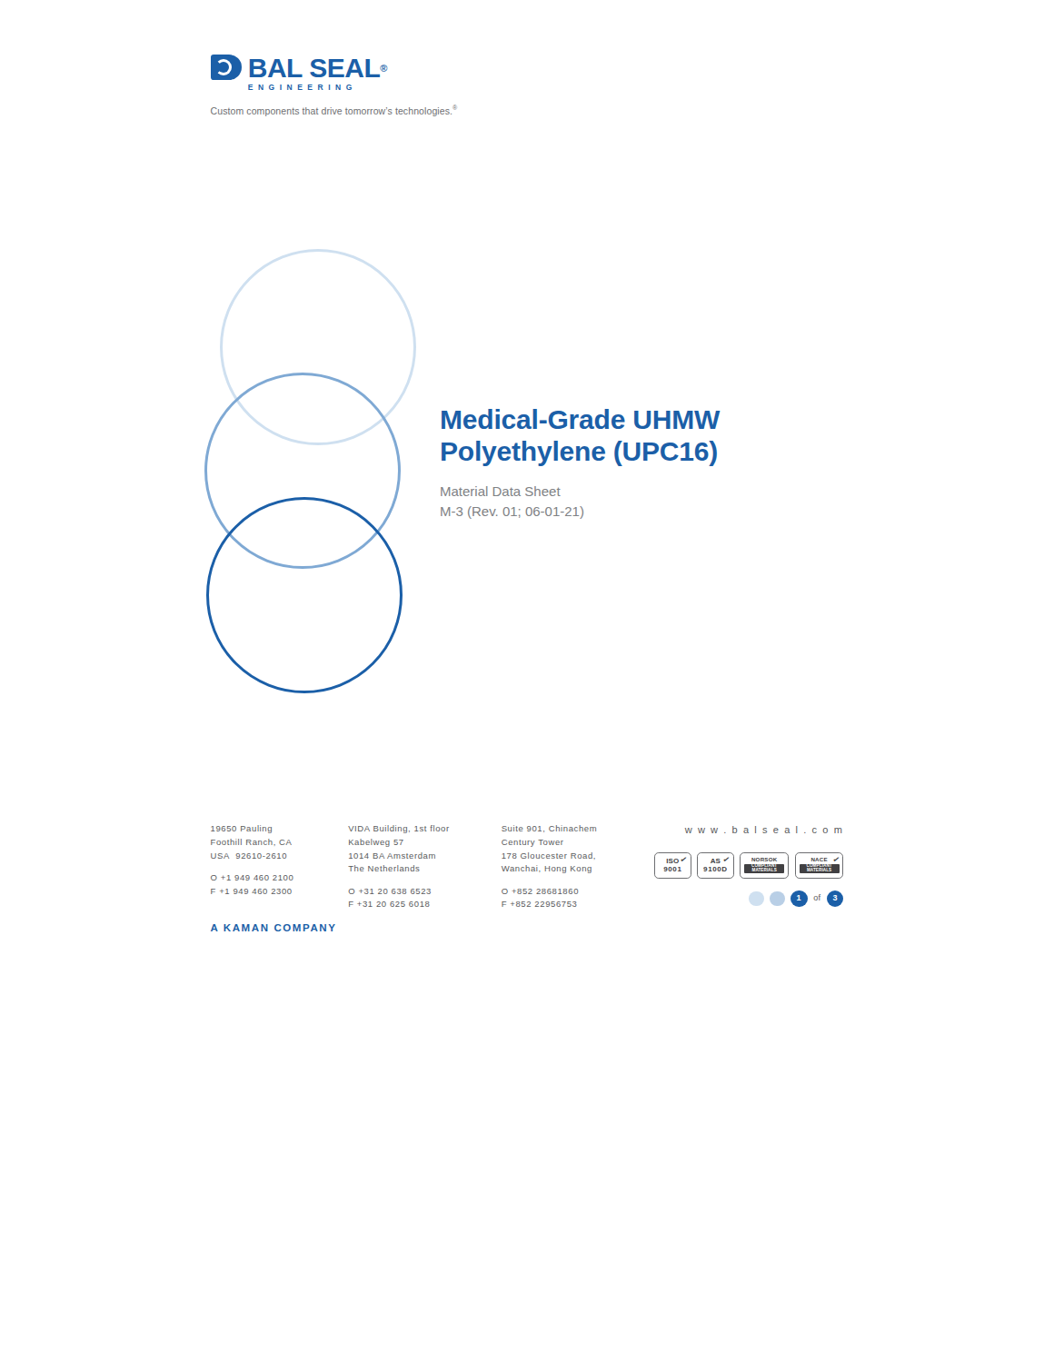BAL SEAL®
ENGINEERING
Custom components that drive tomorrow’s technologies.®
Medical-Grade UHMW Polyethylene (UPC16)
Material Data Sheet
M-3 (Rev. 01; 06-01-21)
19650 Pauling
Foothill Ranch, CA
USA 92610-2610
O +1 949 460 2100
F +1 949 460 2300
VIDA Building, 1st floor
Kabelweg 57
1014 BA Amsterdam
The Netherlands
O +31 20 638 6523
F +31 20 625 6018
Suite 901, Chinachem
Century Tower
178 Gloucester Road,
Wanchai, Hong Kong
O +852 28681860
F +852 22956753
w w w . b a l s e a l . c o m
✓ ISO 9001
✓ AS 9100D
NORSOK COMPLIANT MATERIALS
✓ NACE COMPLIANT MATERIALS
1 of 3
A KAMAN COMPANY